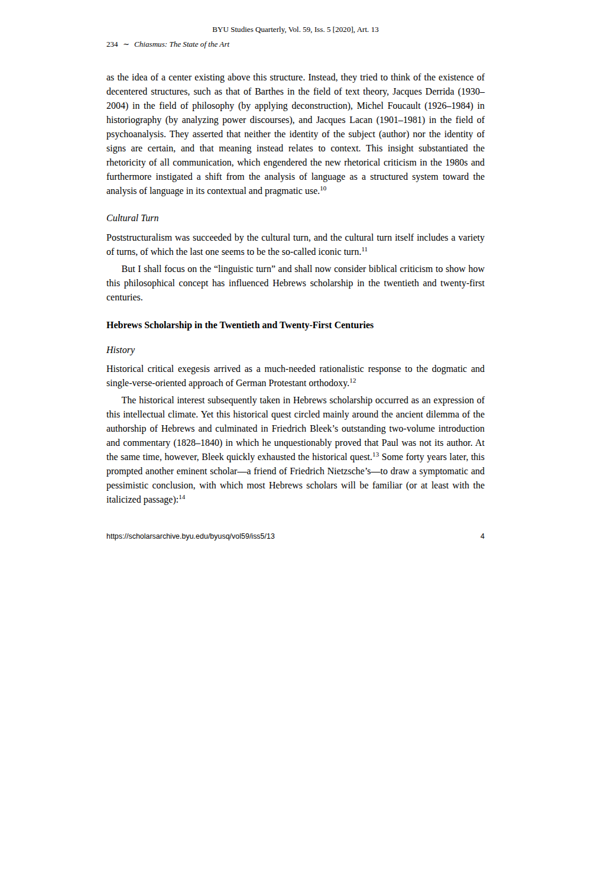BYU Studies Quarterly, Vol. 59, Iss. 5 [2020], Art. 13
234∼Chiasmus: The State of the Art
as the idea of a center existing above this structure. Instead, they tried to think of the existence of decentered structures, such as that of Barthes in the field of text theory, Jacques Derrida (1930–2004) in the field of philosophy (by applying deconstruction), Michel Foucault (1926–1984) in historiography (by analyzing power discourses), and Jacques Lacan (1901–1981) in the field of psychoanalysis. They asserted that neither the identity of the subject (author) nor the identity of signs are certain, and that meaning instead relates to context. This insight substantiated the rhetoricity of all communication, which engendered the new rhetorical criticism in the 1980s and furthermore instigated a shift from the analysis of language as a structured system toward the analysis of language in its contextual and pragmatic use.10
Cultural Turn
Poststructuralism was succeeded by the cultural turn, and the cultural turn itself includes a variety of turns, of which the last one seems to be the so-called iconic turn.11
But I shall focus on the “linguistic turn” and shall now consider biblical criticism to show how this philosophical concept has influenced Hebrews scholarship in the twentieth and twenty-first centuries.
Hebrews Scholarship in the Twentieth and Twenty-First Centuries
History
Historical critical exegesis arrived as a much-needed rationalistic response to the dogmatic and single-verse-oriented approach of German Protestant orthodoxy.12
The historical interest subsequently taken in Hebrews scholarship occurred as an expression of this intellectual climate. Yet this historical quest circled mainly around the ancient dilemma of the authorship of Hebrews and culminated in Friedrich Bleek’s outstanding two-volume introduction and commentary (1828–1840) in which he unquestionably proved that Paul was not its author. At the same time, however, Bleek quickly exhausted the historical quest.13 Some forty years later, this prompted another eminent scholar—a friend of Friedrich Nietzsche’s—to draw a symptomatic and pessimistic conclusion, with which most Hebrews scholars will be familiar (or at least with the italicized passage):14
https://scholarsarchive.byu.edu/byusq/vol59/iss5/13 4